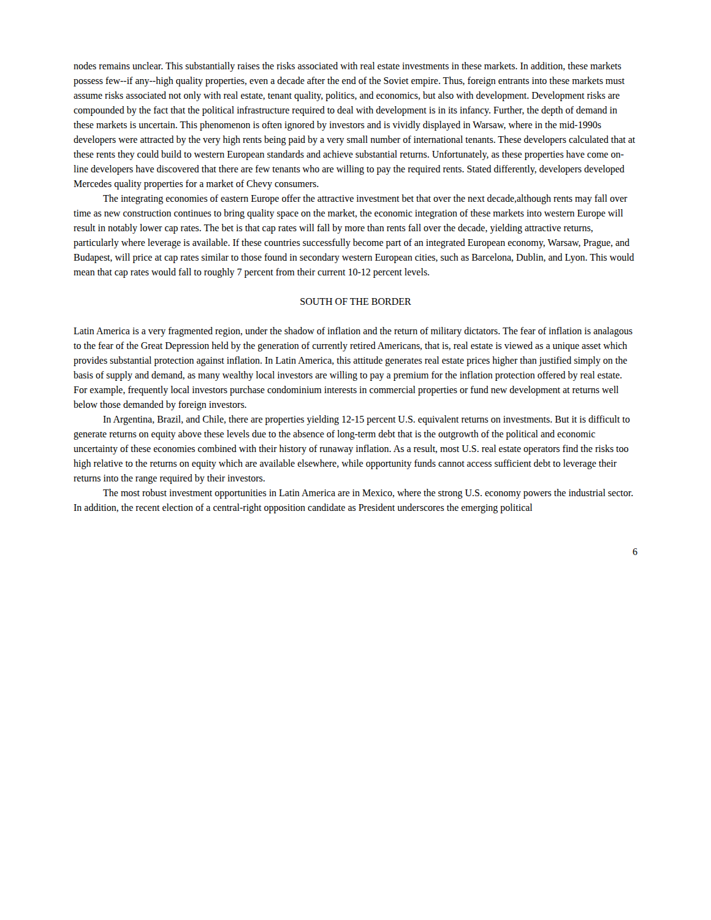nodes remains unclear. This substantially raises the risks associated with real estate investments in these markets. In addition, these markets possess few--if any--high quality properties, even a decade after the end of the Soviet empire. Thus, foreign entrants into these markets must assume risks associated not only with real estate, tenant quality, politics, and economics, but also with development. Development risks are compounded by the fact that the political infrastructure required to deal with development is in its infancy. Further, the depth of demand in these markets is uncertain. This phenomenon is often ignored by investors and is vividly displayed in Warsaw, where in the mid-1990s developers were attracted by the very high rents being paid by a very small number of international tenants. These developers calculated that at these rents they could build to western European standards and achieve substantial returns. Unfortunately, as these properties have come on-line developers have discovered that there are few tenants who are willing to pay the required rents. Stated differently, developers developed Mercedes quality properties for a market of Chevy consumers.
The integrating economies of eastern Europe offer the attractive investment bet that over the next decade,although rents may fall over time as new construction continues to bring quality space on the market, the economic integration of these markets into western Europe will result in notably lower cap rates. The bet is that cap rates will fall by more than rents fall over the decade, yielding attractive returns, particularly where leverage is available. If these countries successfully become part of an integrated European economy, Warsaw, Prague, and Budapest, will price at cap rates similar to those found in secondary western European cities, such as Barcelona, Dublin, and Lyon. This would mean that cap rates would fall to roughly 7 percent from their current 10-12 percent levels.
SOUTH OF THE BORDER
Latin America is a very fragmented region, under the shadow of inflation and the return of military dictators. The fear of inflation is analagous to the fear of the Great Depression held by the generation of currently retired Americans, that is, real estate is viewed as a unique asset which provides substantial protection against inflation. In Latin America, this attitude generates real estate prices higher than justified simply on the basis of supply and demand, as many wealthy local investors are willing to pay a premium for the inflation protection offered by real estate. For example, frequently local investors purchase condominium interests in commercial properties or fund new development at returns well below those demanded by foreign investors.
In Argentina, Brazil, and Chile, there are properties yielding 12-15 percent U.S. equivalent returns on investments. But it is difficult to generate returns on equity above these levels due to the absence of long-term debt that is the outgrowth of the political and economic uncertainty of these economies combined with their history of runaway inflation. As a result, most U.S. real estate operators find the risks too high relative to the returns on equity which are available elsewhere, while opportunity funds cannot access sufficient debt to leverage their returns into the range required by their investors.
The most robust investment opportunities in Latin America are in Mexico, where the strong U.S. economy powers the industrial sector. In addition, the recent election of a central-right opposition candidate as President underscores the emerging political
6